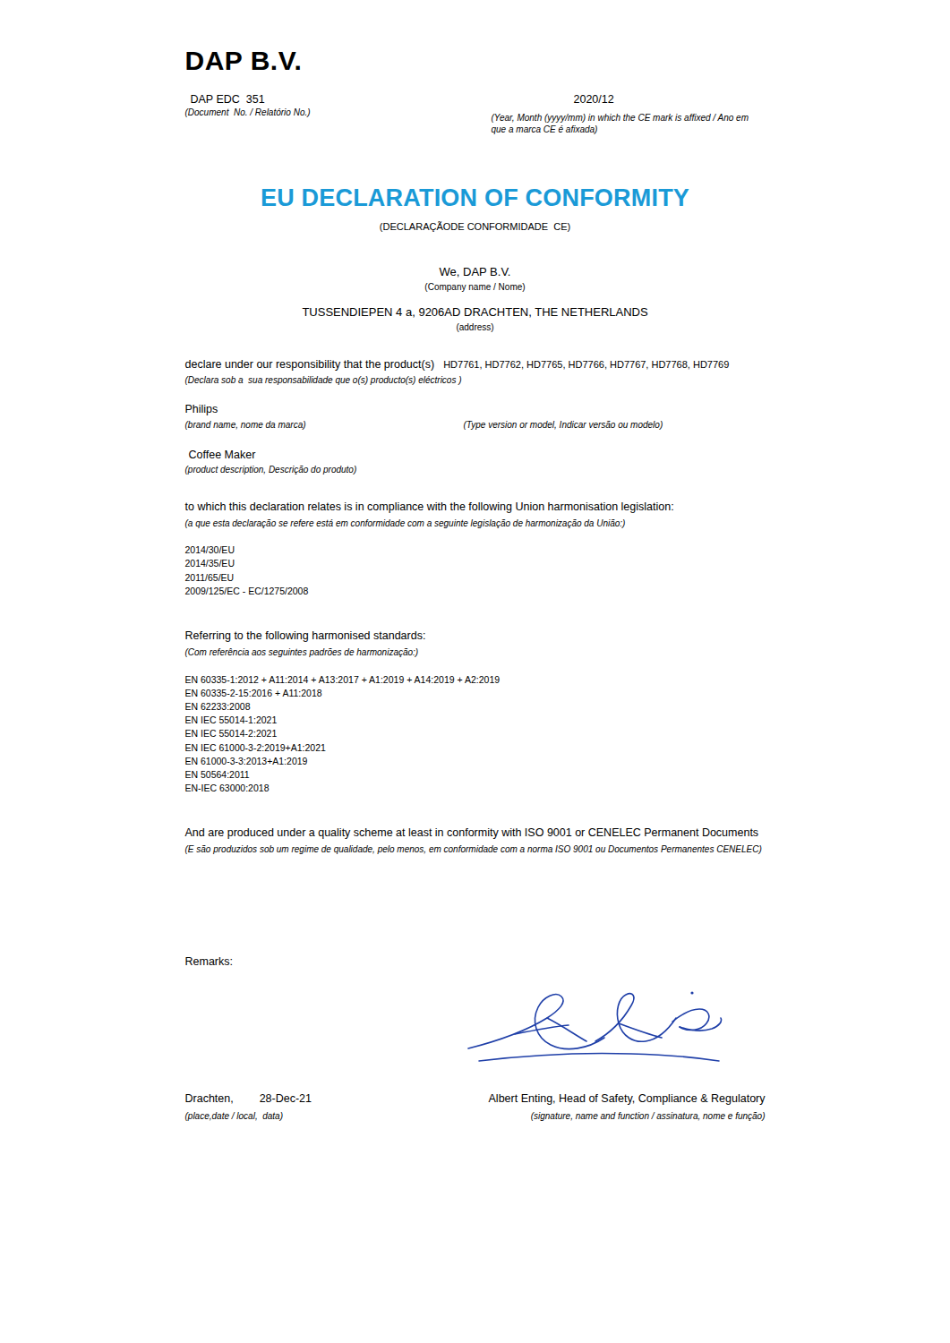DAP B.V.
DAP EDC 351
(Document No. / Relatório No.)
2020/12
(Year, Month (yyyy/mm) in which the CE mark is affixed / Ano em que a marca CE é afixada)
EU DECLARATION OF CONFORMITY
(DECLARAÇÃODE CONFORMIDADE CE)
We, DAP B.V.
(Company name / Nome)
TUSSENDIEPEN 4 a, 9206AD DRACHTEN, THE NETHERLANDS
(address)
declare under our responsibility that the product(s) HD7761, HD7762, HD7765, HD7766, HD7767, HD7768, HD7769
(Declara sob a sua responsabilidade que o(s) producto(s) eléctricos )
Philips
(brand name, nome da marca)
(Type version or model, Indicar versão ou modelo)
Coffee Maker
(product description, Descrição do produto)
to which this declaration relates is in compliance with the following Union harmonisation legislation:
(a que esta declaração se refere está em conformidade com a seguinte legislação de harmonização da União:)
2014/30/EU
2014/35/EU
2011/65/EU
2009/125/EC - EC/1275/2008
Referring to the following harmonised standards:
(Com referência aos seguintes padrões de harmonização:)
EN 60335-1:2012 + A11:2014 + A13:2017 + A1:2019 + A14:2019 + A2:2019
EN 60335-2-15:2016 + A11:2018
EN 62233:2008
EN IEC 55014-1:2021
EN IEC 55014-2:2021
EN IEC 61000-3-2:2019+A1:2021
EN 61000-3-3:2013+A1:2019
EN 50564:2011
EN-IEC 63000:2018
And are produced under a quality scheme at least in conformity with ISO 9001 or CENELEC Permanent Documents
(E são produzidos sob um regime de qualidade, pelo menos, em conformidade com a norma ISO 9001 ou Documentos Permanentes CENELEC)
Remarks:
Drachten, 28-Dec-21
(place,date / local, data)
Albert Enting, Head of Safety, Compliance & Regulatory
(signature, name and function / assinatura, nome e função)